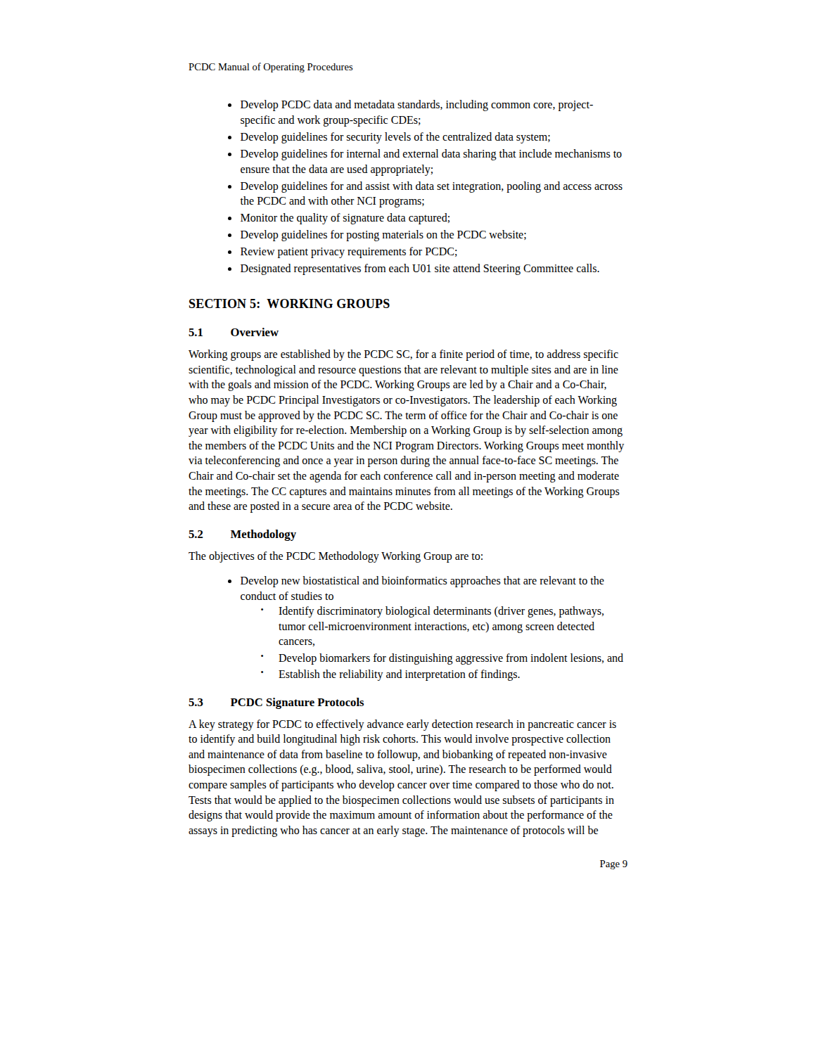PCDC Manual of Operating Procedures
Develop PCDC data and metadata standards, including common core, project-specific and work group-specific CDEs;
Develop guidelines for security levels of the centralized data system;
Develop guidelines for internal and external data sharing that include mechanisms to ensure that the data are used appropriately;
Develop guidelines for and assist with data set integration, pooling and access across the PCDC and with other NCI programs;
Monitor the quality of signature data captured;
Develop guidelines for posting materials on the PCDC website;
Review patient privacy requirements for PCDC;
Designated representatives from each U01 site attend Steering Committee calls.
SECTION 5: WORKING GROUPS
5.1 Overview
Working groups are established by the PCDC SC, for a finite period of time, to address specific scientific, technological and resource questions that are relevant to multiple sites and are in line with the goals and mission of the PCDC. Working Groups are led by a Chair and a Co-Chair, who may be PCDC Principal Investigators or co-Investigators. The leadership of each Working Group must be approved by the PCDC SC. The term of office for the Chair and Co-chair is one year with eligibility for re-election. Membership on a Working Group is by self-selection among the members of the PCDC Units and the NCI Program Directors. Working Groups meet monthly via teleconferencing and once a year in person during the annual face-to-face SC meetings. The Chair and Co-chair set the agenda for each conference call and in-person meeting and moderate the meetings. The CC captures and maintains minutes from all meetings of the Working Groups and these are posted in a secure area of the PCDC website.
5.2 Methodology
The objectives of the PCDC Methodology Working Group are to:
Develop new biostatistical and bioinformatics approaches that are relevant to the conduct of studies to
Identify discriminatory biological determinants (driver genes, pathways, tumor cell-microenvironment interactions, etc) among screen detected cancers,
Develop biomarkers for distinguishing aggressive from indolent lesions, and
Establish the reliability and interpretation of findings.
5.3 PCDC Signature Protocols
A key strategy for PCDC to effectively advance early detection research in pancreatic cancer is to identify and build longitudinal high risk cohorts. This would involve prospective collection and maintenance of data from baseline to followup, and biobanking of repeated non-invasive biospecimen collections (e.g., blood, saliva, stool, urine). The research to be performed would compare samples of participants who develop cancer over time compared to those who do not. Tests that would be applied to the biospecimen collections would use subsets of participants in designs that would provide the maximum amount of information about the performance of the assays in predicting who has cancer at an early stage. The maintenance of protocols will be
Page 9